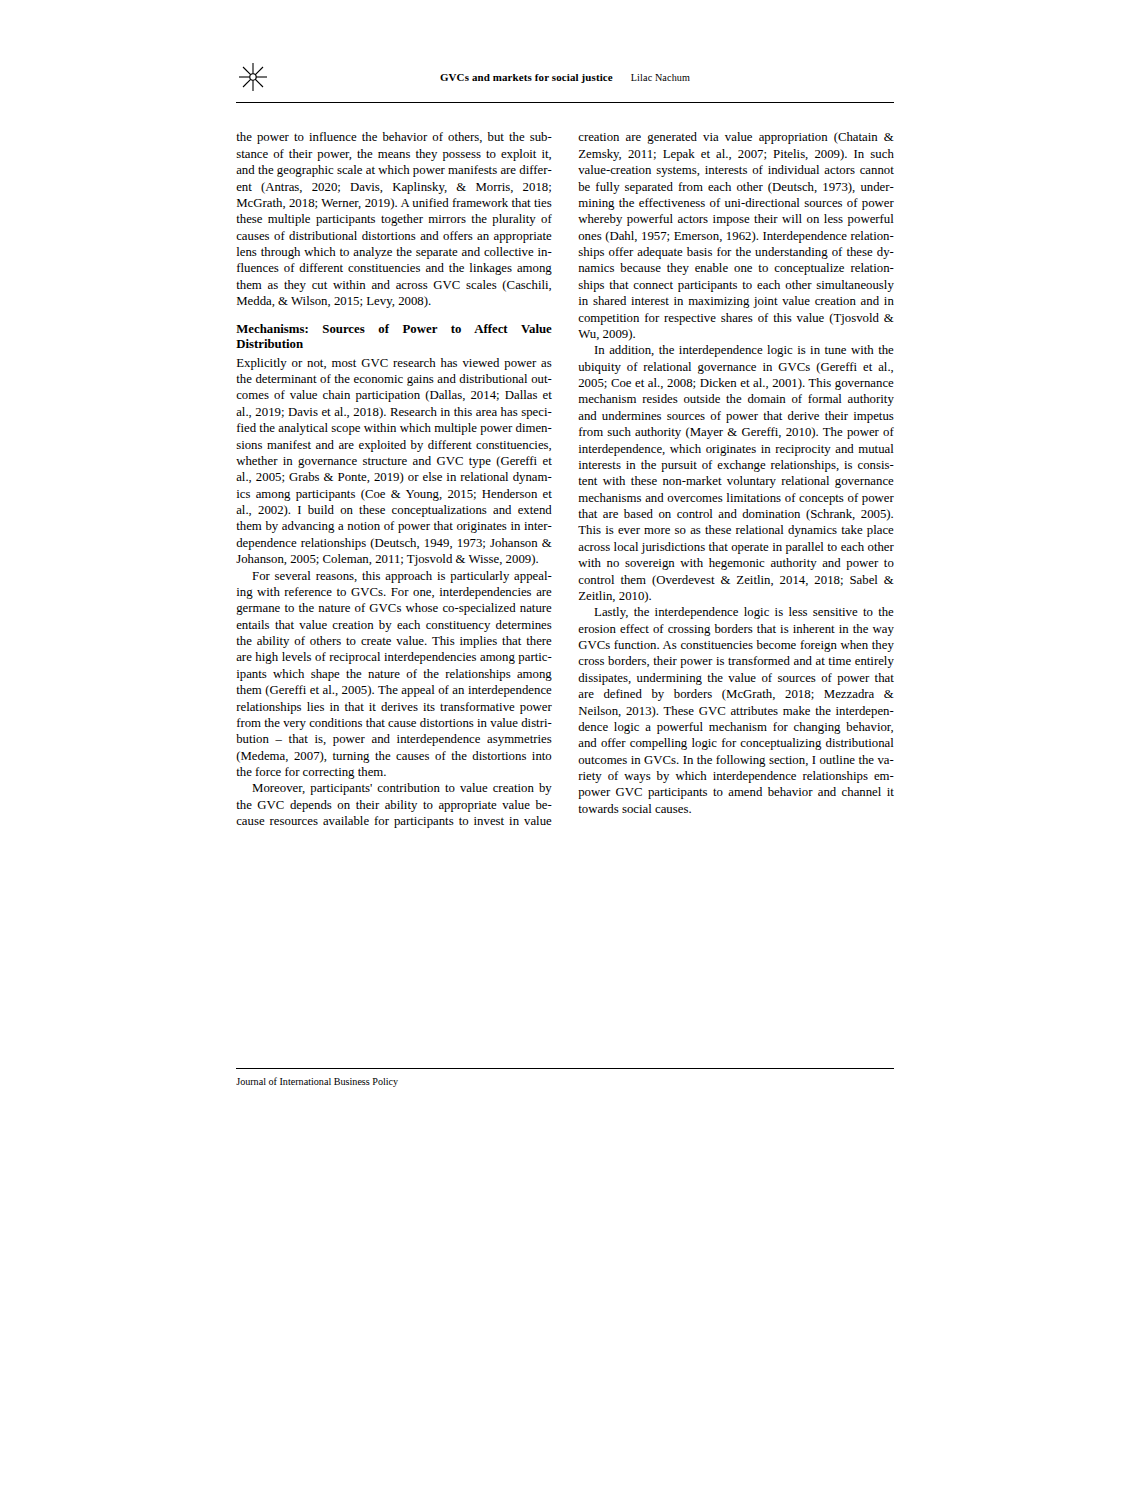GVCs and markets for social justice Lilac Nachum
the power to influence the behavior of others, but the substance of their power, the means they possess to exploit it, and the geographic scale at which power manifests are different (Antras, 2020; Davis, Kaplinsky, & Morris, 2018; McGrath, 2018; Werner, 2019). A unified framework that ties these multiple participants together mirrors the plurality of causes of distributional distortions and offers an appropriate lens through which to analyze the separate and collective influences of different constituencies and the linkages among them as they cut within and across GVC scales (Caschili, Medda, & Wilson, 2015; Levy, 2008).
Mechanisms: Sources of Power to Affect Value Distribution
Explicitly or not, most GVC research has viewed power as the determinant of the economic gains and distributional outcomes of value chain participation (Dallas, 2014; Dallas et al., 2019; Davis et al., 2018). Research in this area has specified the analytical scope within which multiple power dimensions manifest and are exploited by different constituencies, whether in governance structure and GVC type (Gereffi et al., 2005; Grabs & Ponte, 2019) or else in relational dynamics among participants (Coe & Young, 2015; Henderson et al., 2002). I build on these conceptualizations and extend them by advancing a notion of power that originates in interdependence relationships (Deutsch, 1949, 1973; Johanson & Johanson, 2005; Coleman, 2011; Tjosvold & Wisse, 2009).
For several reasons, this approach is particularly appealing with reference to GVCs. For one, interdependencies are germane to the nature of GVCs whose co-specialized nature entails that value creation by each constituency determines the ability of others to create value. This implies that there are high levels of reciprocal interdependencies among participants which shape the nature of the relationships among them (Gereffi et al., 2005). The appeal of an interdependence relationships lies in that it derives its transformative power from the very conditions that cause distortions in value distribution – that is, power and interdependence asymmetries (Medema, 2007), turning the causes of the distortions into the force for correcting them.
Moreover, participants' contribution to value creation by the GVC depends on their ability to appropriate value because resources available for participants to invest in value creation are generated via value appropriation (Chatain & Zemsky, 2011; Lepak et al., 2007; Pitelis, 2009). In such value-creation systems, interests of individual actors cannot be fully separated from each other (Deutsch, 1973), undermining the effectiveness of uni-directional sources of power whereby powerful actors impose their will on less powerful ones (Dahl, 1957; Emerson, 1962). Interdependence relationships offer adequate basis for the understanding of these dynamics because they enable one to conceptualize relationships that connect participants to each other simultaneously in shared interest in maximizing joint value creation and in competition for respective shares of this value (Tjosvold & Wu, 2009).
In addition, the interdependence logic is in tune with the ubiquity of relational governance in GVCs (Gereffi et al., 2005; Coe et al., 2008; Dicken et al., 2001). This governance mechanism resides outside the domain of formal authority and undermines sources of power that derive their impetus from such authority (Mayer & Gereffi, 2010). The power of interdependence, which originates in reciprocity and mutual interests in the pursuit of exchange relationships, is consistent with these non-market voluntary relational governance mechanisms and overcomes limitations of concepts of power that are based on control and domination (Schrank, 2005). This is ever more so as these relational dynamics take place across local jurisdictions that operate in parallel to each other with no sovereign with hegemonic authority and power to control them (Overdevest & Zeitlin, 2014, 2018; Sabel & Zeitlin, 2010).
Lastly, the interdependence logic is less sensitive to the erosion effect of crossing borders that is inherent in the way GVCs function. As constituencies become foreign when they cross borders, their power is transformed and at time entirely dissipates, undermining the value of sources of power that are defined by borders (McGrath, 2018; Mezzadra & Neilson, 2013). These GVC attributes make the interdependence logic a powerful mechanism for changing behavior, and offer compelling logic for conceptualizing distributional outcomes in GVCs. In the following section, I outline the variety of ways by which interdependence relationships empower GVC participants to amend behavior and channel it towards social causes.
Journal of International Business Policy